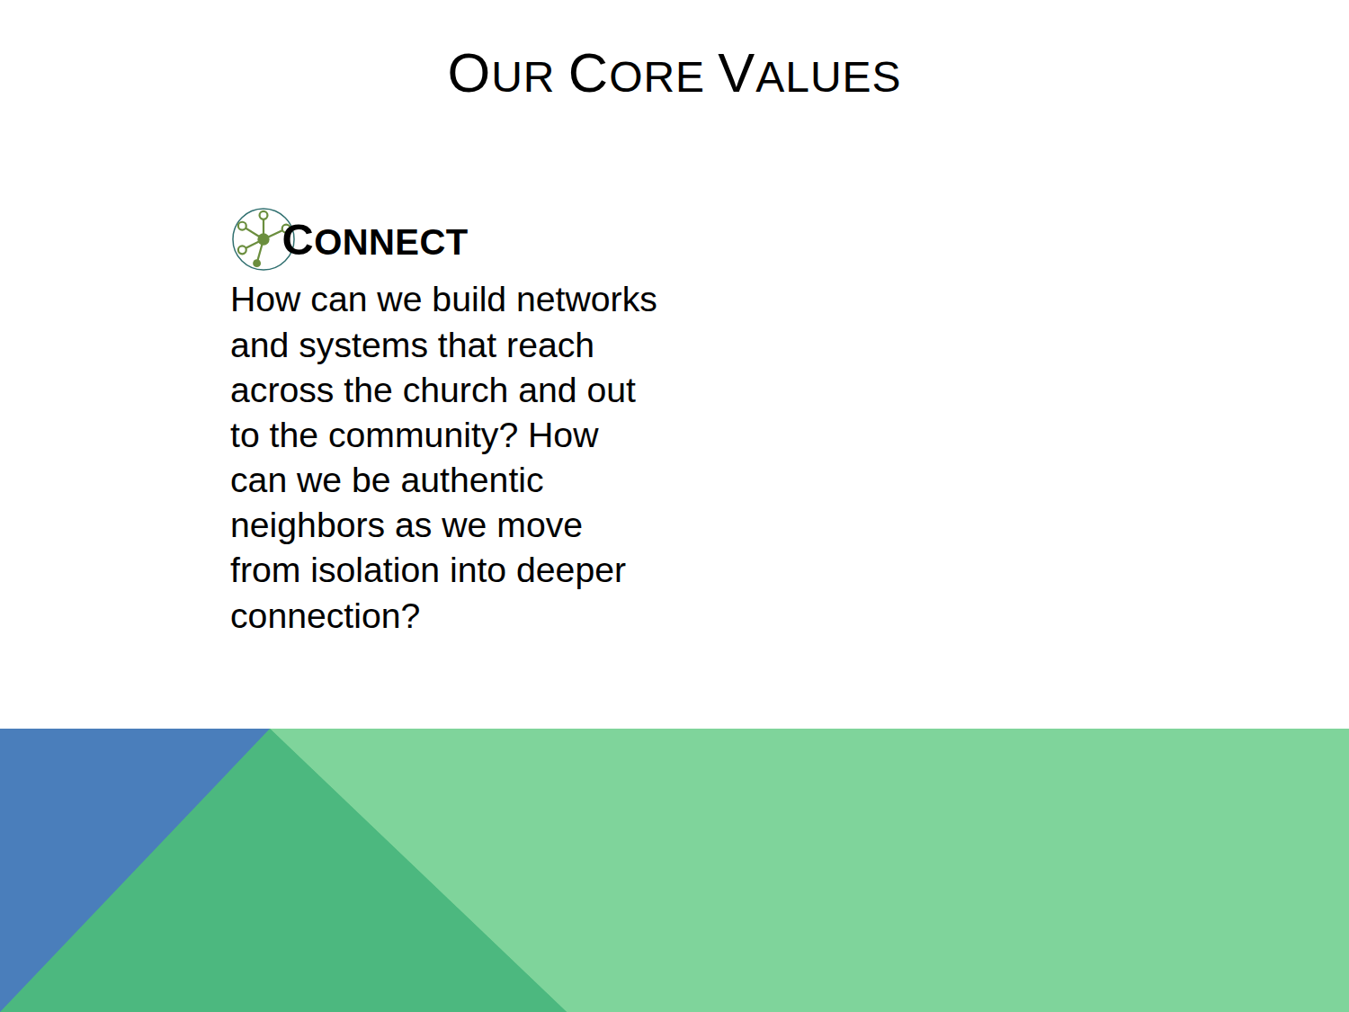Our Core Values
Connect
How can we build networks and systems that reach across the church and out to the community? How can we be authentic neighbors as we move from isolation into deeper connection?